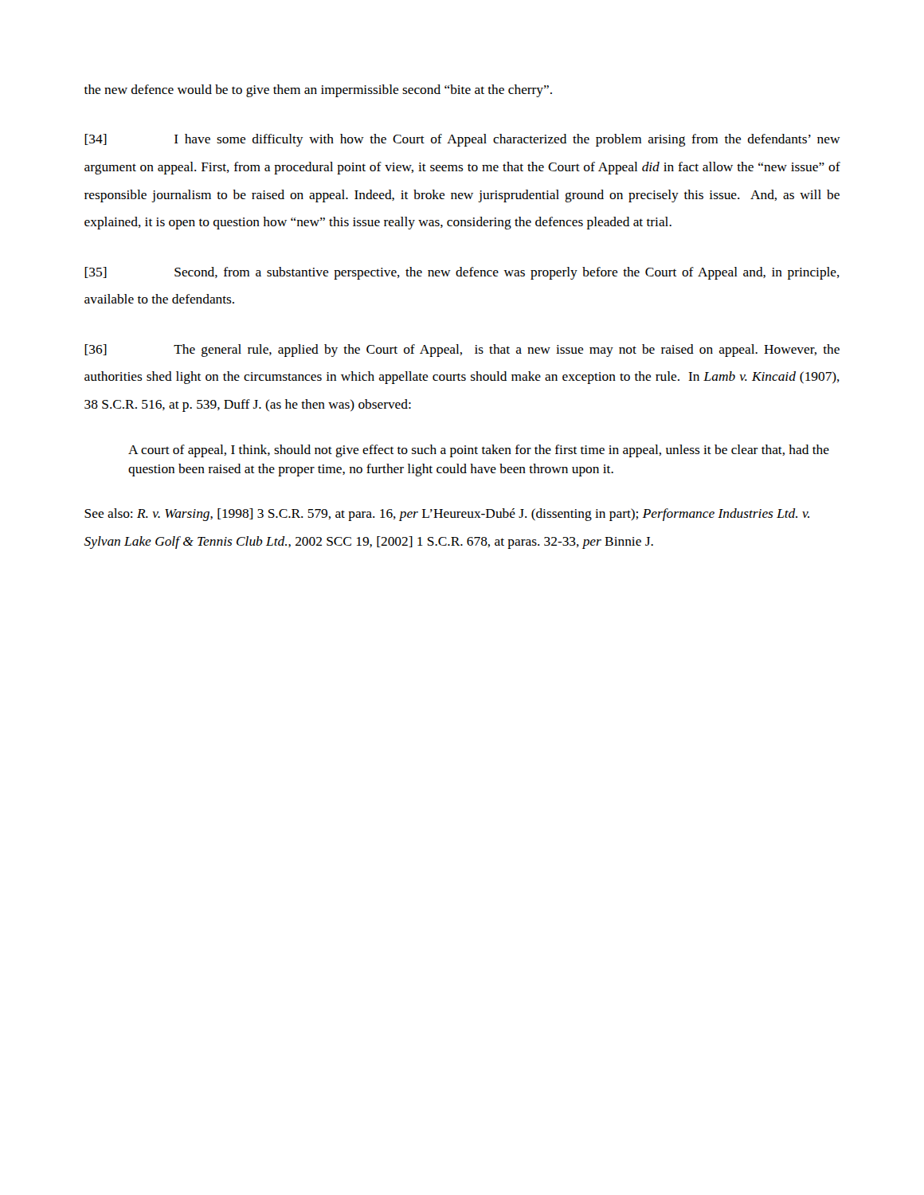the new defence would be to give them an impermissible second “bite at the cherry”.
[34] I have some difficulty with how the Court of Appeal characterized the problem arising from the defendants’ new argument on appeal. First, from a procedural point of view, it seems to me that the Court of Appeal did in fact allow the “new issue” of responsible journalism to be raised on appeal. Indeed, it broke new jurisprudential ground on precisely this issue. And, as will be explained, it is open to question how “new” this issue really was, considering the defences pleaded at trial.
[35] Second, from a substantive perspective, the new defence was properly before the Court of Appeal and, in principle, available to the defendants.
[36] The general rule, applied by the Court of Appeal, is that a new issue may not be raised on appeal. However, the authorities shed light on the circumstances in which appellate courts should make an exception to the rule. In Lamb v. Kincaid (1907), 38 S.C.R. 516, at p. 539, Duff J. (as he then was) observed:
A court of appeal, I think, should not give effect to such a point taken for the first time in appeal, unless it be clear that, had the question been raised at the proper time, no further light could have been thrown upon it.
See also: R. v. Warsing, [1998] 3 S.C.R. 579, at para. 16, per L’Heureux-Dubé J. (dissenting in part); Performance Industries Ltd. v. Sylvan Lake Golf & Tennis Club Ltd., 2002 SCC 19, [2002] 1 S.C.R. 678, at paras. 32-33, per Binnie J.